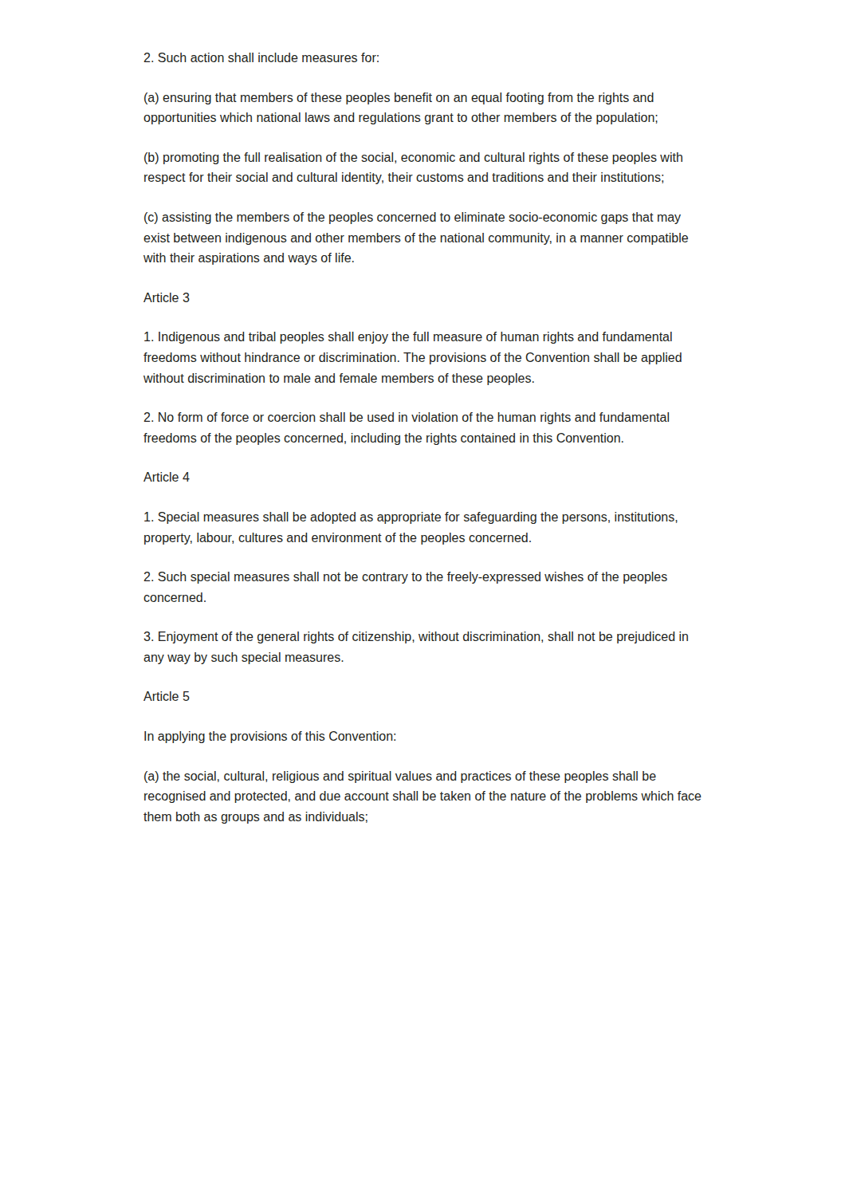2. Such action shall include measures for:
(a) ensuring that members of these peoples benefit on an equal footing from the rights and opportunities which national laws and regulations grant to other members of the population;
(b) promoting the full realisation of the social, economic and cultural rights of these peoples with respect for their social and cultural identity, their customs and traditions and their institutions;
(c) assisting the members of the peoples concerned to eliminate socio-economic gaps that may exist between indigenous and other members of the national community, in a manner compatible with their aspirations and ways of life.
Article 3
1. Indigenous and tribal peoples shall enjoy the full measure of human rights and fundamental freedoms without hindrance or discrimination. The provisions of the Convention shall be applied without discrimination to male and female members of these peoples.
2. No form of force or coercion shall be used in violation of the human rights and fundamental freedoms of the peoples concerned, including the rights contained in this Convention.
Article 4
1. Special measures shall be adopted as appropriate for safeguarding the persons, institutions, property, labour, cultures and environment of the peoples concerned.
2. Such special measures shall not be contrary to the freely-expressed wishes of the peoples concerned.
3. Enjoyment of the general rights of citizenship, without discrimination, shall not be prejudiced in any way by such special measures.
Article 5
In applying the provisions of this Convention:
(a) the social, cultural, religious and spiritual values and practices of these peoples shall be recognised and protected, and due account shall be taken of the nature of the problems which face them both as groups and as individuals;